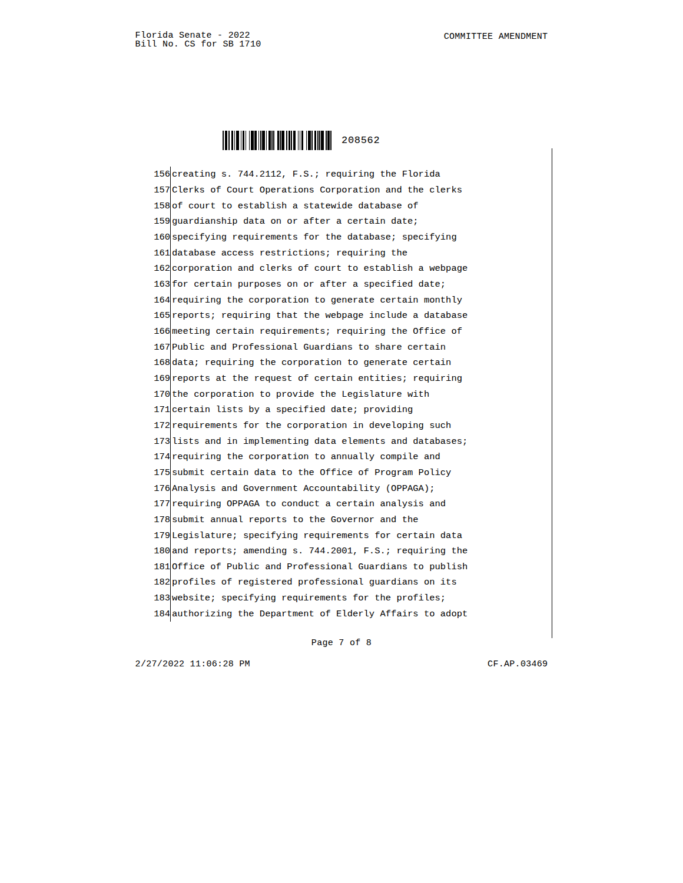Florida Senate - 2022
Bill No. CS for SB 1710
COMMITTEE AMENDMENT
208562
| 156 | | creating s. 744.2112, F.S.; requiring the Florida |
| 157 | | Clerks of Court Operations Corporation and the clerks |
| 158 | | of court to establish a statewide database of |
| 159 | | guardianship data on or after a certain date; |
| 160 | | specifying requirements for the database; specifying |
| 161 | | database access restrictions; requiring the |
| 162 | | corporation and clerks of court to establish a webpage |
| 163 | | for certain purposes on or after a specified date; |
| 164 | | requiring the corporation to generate certain monthly |
| 165 | | reports; requiring that the webpage include a database |
| 166 | | meeting certain requirements; requiring the Office of |
| 167 | | Public and Professional Guardians to share certain |
| 168 | | data; requiring the corporation to generate certain |
| 169 | | reports at the request of certain entities; requiring |
| 170 | | the corporation to provide the Legislature with |
| 171 | | certain lists by a specified date; providing |
| 172 | | requirements for the corporation in developing such |
| 173 | | lists and in implementing data elements and databases; |
| 174 | | requiring the corporation to annually compile and |
| 175 | | submit certain data to the Office of Program Policy |
| 176 | | Analysis and Government Accountability (OPPAGA); |
| 177 | | requiring OPPAGA to conduct a certain analysis and |
| 178 | | submit annual reports to the Governor and the |
| 179 | | Legislature; specifying requirements for certain data |
| 180 | | and reports; amending s. 744.2001, F.S.; requiring the |
| 181 | | Office of Public and Professional Guardians to publish |
| 182 | | profiles of registered professional guardians on its |
| 183 | | website; specifying requirements for the profiles; |
| 184 | | authorizing the Department of Elderly Affairs to adopt |
Page 7 of 8
2/27/2022 11:06:28 PM CF.AP.03469